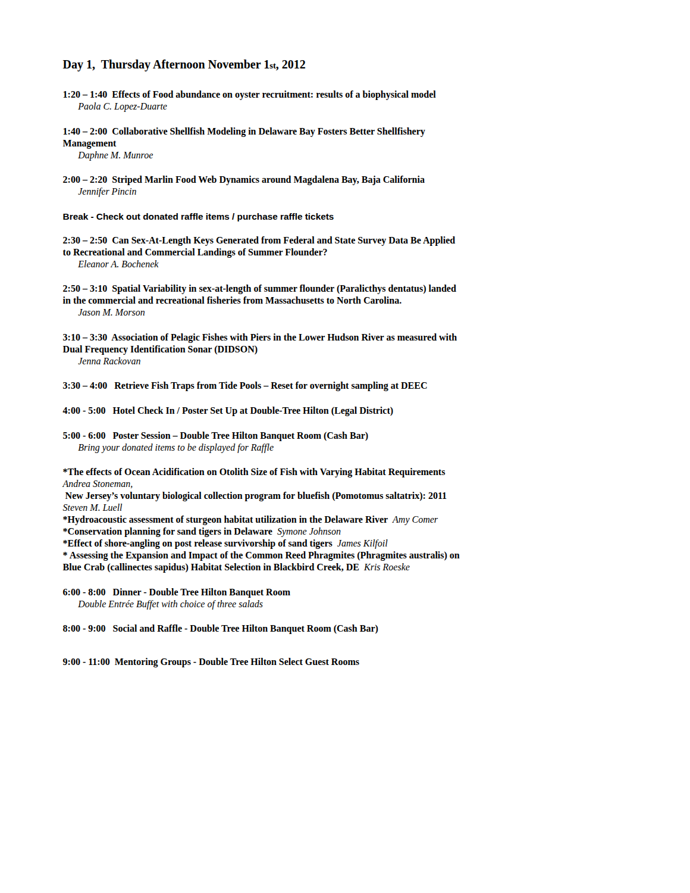Day 1, Thursday Afternoon November 1st, 2012
1:20 – 1:40 Effects of Food abundance on oyster recruitment: results of a biophysical model
Paola C. Lopez-Duarte
1:40 – 2:00 Collaborative Shellfish Modeling in Delaware Bay Fosters Better Shellfishery Management
Daphne M. Munroe
2:00 – 2:20 Striped Marlin Food Web Dynamics around Magdalena Bay, Baja California
Jennifer Pincin
Break - Check out donated raffle items / purchase raffle tickets
2:30 – 2:50 Can Sex-At-Length Keys Generated from Federal and State Survey Data Be Applied to Recreational and Commercial Landings of Summer Flounder?
Eleanor A. Bochenek
2:50 – 3:10 Spatial Variability in sex-at-length of summer flounder (Paralicthys dentatus) landed in the commercial and recreational fisheries from Massachusetts to North Carolina.
Jason M. Morson
3:10 – 3:30 Association of Pelagic Fishes with Piers in the Lower Hudson River as measured with Dual Frequency Identification Sonar (DIDSON)
Jenna Rackovan
3:30 – 4:00 Retrieve Fish Traps from Tide Pools – Reset for overnight sampling at DEEC
4:00 - 5:00 Hotel Check In / Poster Set Up at Double-Tree Hilton (Legal District)
5:00 - 6:00 Poster Session – Double Tree Hilton Banquet Room (Cash Bar)
Bring your donated items to be displayed for Raffle
*The effects of Ocean Acidification on Otolith Size of Fish with Varying Habitat Requirements
Andrea Stoneman,
New Jersey’s voluntary biological collection program for bluefish (Pomotomus saltatrix): 2011
Steven M. Luell
*Hydroacoustic assessment of sturgeon habitat utilization in the Delaware River Amy Comer
*Conservation planning for sand tigers in Delaware Symone Johnson
*Effect of shore-angling on post release survivorship of sand tigers James Kilfoil
* Assessing the Expansion and Impact of the Common Reed Phragmites (Phragmites australis) on Blue Crab (callinectes sapidus) Habitat Selection in Blackbird Creek, DE Kris Roeske
6:00 - 8:00 Dinner - Double Tree Hilton Banquet Room
Double Entrée Buffet with choice of three salads
8:00 - 9:00 Social and Raffle - Double Tree Hilton Banquet Room (Cash Bar)
9:00 - 11:00 Mentoring Groups - Double Tree Hilton Select Guest Rooms